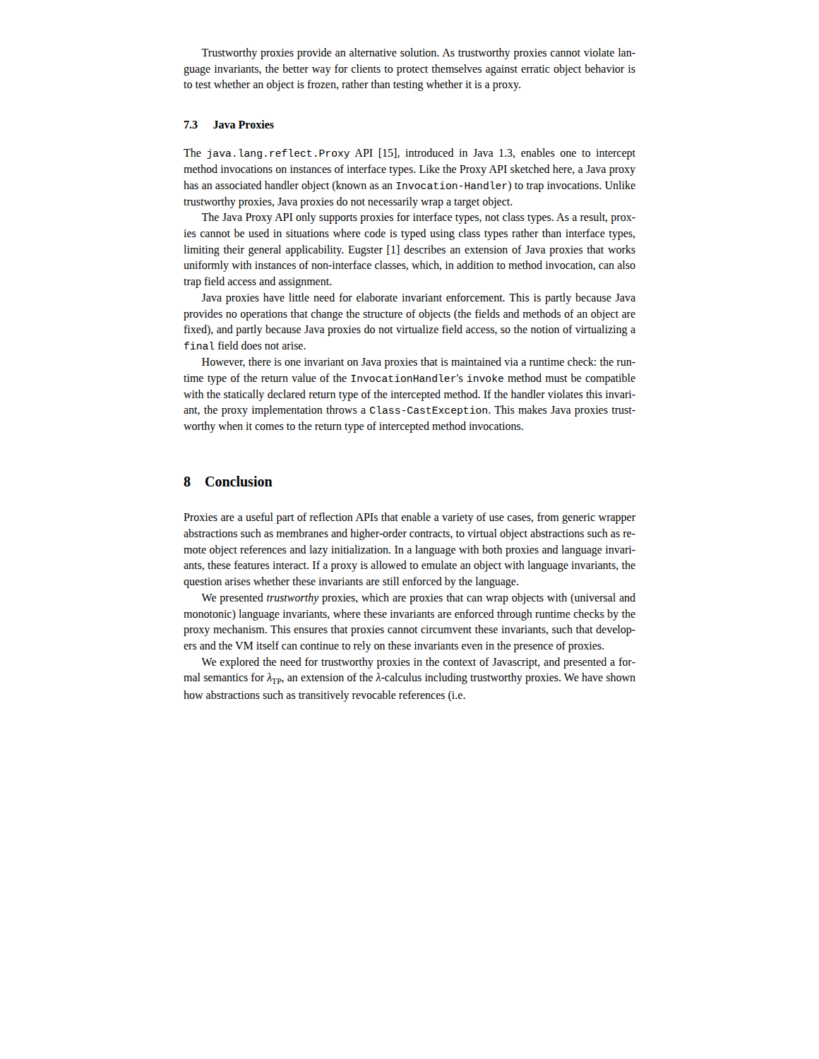Trustworthy proxies provide an alternative solution. As trustworthy proxies cannot violate language invariants, the better way for clients to protect themselves against erratic object behavior is to test whether an object is frozen, rather than testing whether it is a proxy.
7.3 Java Proxies
The java.lang.reflect.Proxy API [15], introduced in Java 1.3, enables one to intercept method invocations on instances of interface types. Like the Proxy API sketched here, a Java proxy has an associated handler object (known as an Invocation‑Handler) to trap invocations. Unlike trustworthy proxies, Java proxies do not necessarily wrap a target object.
The Java Proxy API only supports proxies for interface types, not class types. As a result, proxies cannot be used in situations where code is typed using class types rather than interface types, limiting their general applicability. Eugster [1] describes an extension of Java proxies that works uniformly with instances of non-interface classes, which, in addition to method invocation, can also trap field access and assignment.
Java proxies have little need for elaborate invariant enforcement. This is partly because Java provides no operations that change the structure of objects (the fields and methods of an object are fixed), and partly because Java proxies do not virtualize field access, so the notion of virtualizing a final field does not arise.
However, there is one invariant on Java proxies that is maintained via a runtime check: the runtime type of the return value of the InvocationHandler's invoke method must be compatible with the statically declared return type of the intercepted method. If the handler violates this invariant, the proxy implementation throws a Class‑CastException. This makes Java proxies trustworthy when it comes to the return type of intercepted method invocations.
8 Conclusion
Proxies are a useful part of reflection APIs that enable a variety of use cases, from generic wrapper abstractions such as membranes and higher-order contracts, to virtual object abstractions such as remote object references and lazy initialization. In a language with both proxies and language invariants, these features interact. If a proxy is allowed to emulate an object with language invariants, the question arises whether these invariants are still enforced by the language.
We presented trustworthy proxies, which are proxies that can wrap objects with (universal and monotonic) language invariants, where these invariants are enforced through runtime checks by the proxy mechanism. This ensures that proxies cannot circumvent these invariants, such that developers and the VM itself can continue to rely on these invariants even in the presence of proxies.
We explored the need for trustworthy proxies in the context of Javascript, and presented a formal semantics for λTP, an extension of the λ-calculus including trustworthy proxies. We have shown how abstractions such as transitively revocable references (i.e.